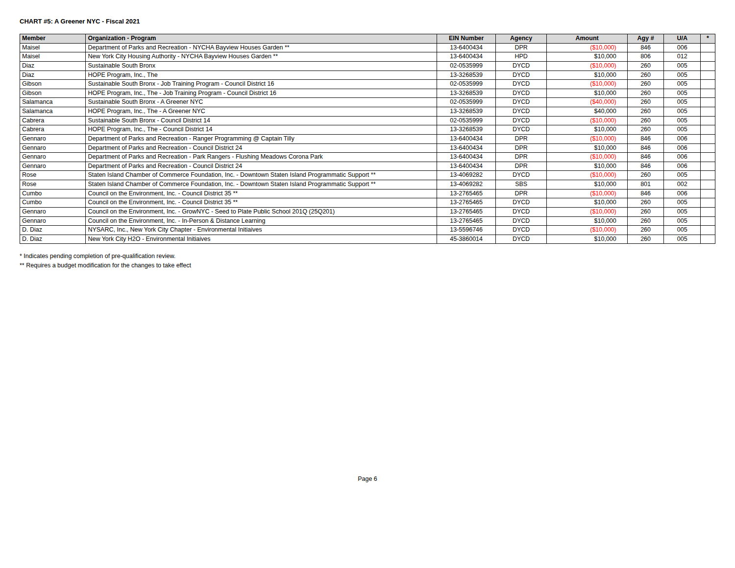CHART #5: A Greener NYC - Fiscal 2021
| Member | Organization - Program | EIN Number | Agency | Amount | Agy # | U/A | * |
| --- | --- | --- | --- | --- | --- | --- | --- |
| Maisel | Department of Parks and Recreation - NYCHA Bayview Houses Garden ** | 13-6400434 | DPR | ($10,000) | 846 | 006 | |
| Maisel | New York City Housing Authority - NYCHA Bayview Houses Garden ** | 13-6400434 | HPD | $10,000 | 806 | 012 | |
| Diaz | Sustainable South Bronx | 02-0535999 | DYCD | ($10,000) | 260 | 005 | |
| Diaz | HOPE Program, Inc., The | 13-3268539 | DYCD | $10,000 | 260 | 005 | |
| Gibson | Sustainable South Bronx - Job Training Program - Council District 16 | 02-0535999 | DYCD | ($10,000) | 260 | 005 | |
| Gibson | HOPE Program, Inc., The - Job Training Program - Council District 16 | 13-3268539 | DYCD | $10,000 | 260 | 005 | |
| Salamanca | Sustainable South Bronx - A Greener NYC | 02-0535999 | DYCD | ($40,000) | 260 | 005 | |
| Salamanca | HOPE Program, Inc., The - A Greener NYC | 13-3268539 | DYCD | $40,000 | 260 | 005 | |
| Cabrera | Sustainable South Bronx - Council District 14 | 02-0535999 | DYCD | ($10,000) | 260 | 005 | |
| Cabrera | HOPE Program, Inc., The - Council District 14 | 13-3268539 | DYCD | $10,000 | 260 | 005 | |
| Gennaro | Department of Parks and Recreation - Ranger Programming @ Captain Tilly | 13-6400434 | DPR | ($10,000) | 846 | 006 | |
| Gennaro | Department of Parks and Recreation - Council District 24 | 13-6400434 | DPR | $10,000 | 846 | 006 | |
| Gennaro | Department of Parks and Recreation - Park Rangers - Flushing Meadows Corona Park | 13-6400434 | DPR | ($10,000) | 846 | 006 | |
| Gennaro | Department of Parks and Recreation - Council District 24 | 13-6400434 | DPR | $10,000 | 846 | 006 | |
| Rose | Staten Island Chamber of Commerce Foundation, Inc. - Downtown Staten Island Programmatic Support ** | 13-4069282 | DYCD | ($10,000) | 260 | 005 | |
| Rose | Staten Island Chamber of Commerce Foundation, Inc. - Downtown Staten Island Programmatic Support ** | 13-4069282 | SBS | $10,000 | 801 | 002 | |
| Cumbo | Council on the Environment, Inc. - Council District 35 ** | 13-2765465 | DPR | ($10,000) | 846 | 006 | |
| Cumbo | Council on the Environment, Inc. - Council District 35 ** | 13-2765465 | DYCD | $10,000 | 260 | 005 | |
| Gennaro | Council on the Environment, Inc. - GrowNYC - Seed to Plate Public School 201Q (25Q201) | 13-2765465 | DYCD | ($10,000) | 260 | 005 | |
| Gennaro | Council on the Environment, Inc. - In-Person & Distance Learning | 13-2765465 | DYCD | $10,000 | 260 | 005 | |
| D. Diaz | NYSARC, Inc., New York City Chapter - Environmental Initiaives | 13-5596746 | DYCD | ($10,000) | 260 | 005 | |
| D. Diaz | New York City H2O - Environmental Initiaives | 45-3860014 | DYCD | $10,000 | 260 | 005 | |
* Indicates pending completion of pre-qualification review.
** Requires a budget modification for the changes to take effect
Page 6